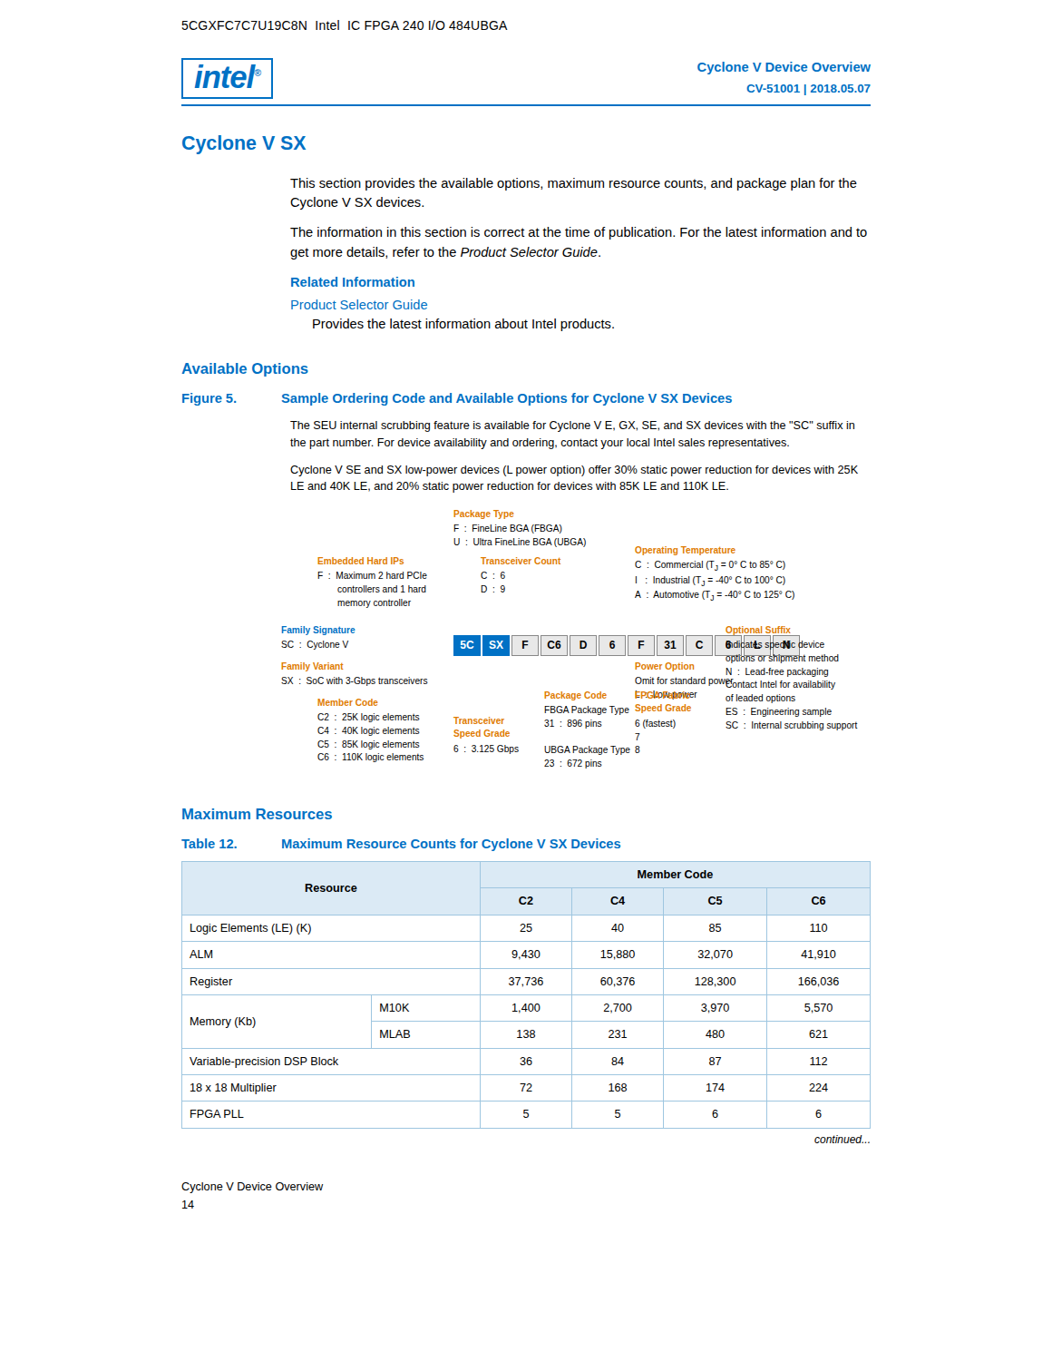5CGXFC7C7U19C8N Intel IC FPGA 240 I/O 484UBGA
intel®
Cyclone V Device Overview
CV-51001 | 2018.05.07
Cyclone V SX
This section provides the available options, maximum resource counts, and package plan for the Cyclone V SX devices.
The information in this section is correct at the time of publication. For the latest information and to get more details, refer to the Product Selector Guide.
Related Information
Product Selector Guide
Provides the latest information about Intel products.
Available Options
Figure 5.
Sample Ordering Code and Available Options for Cyclone V SX Devices
The SEU internal scrubbing feature is available for Cyclone V E, GX, SE, and SX devices with the "SC" suffix in the part number. For device availability and ordering, contact your local Intel sales representatives.
Cyclone V SE and SX low-power devices (L power option) offer 30% static power reduction for devices with 25K LE and 40K LE, and 20% static power reduction for devices with 85K LE and 110K LE.
Package Type
F : FineLine BGA (FBGA)
U : Ultra FineLine BGA (UBGA)
Embedded Hard IPs
F : Maximum 2 hard PCIe
controllers and 1 hard
memory controller
Transceiver Count
C : 6
D : 9
Operating Temperature
C : Commercial (TJ = 0° C to 85° C)
I : Industrial (TJ = -40° C to 100° C)
A : Automotive (TJ = -40° C to 125° C)
Family Signature
SC : Cyclone V
5C SX F C6 D 6 F 31 C 6 L N
Optional Suffix
Indicates specific device
options or shipment method
N : Lead-free packaging
Contact Intel for availability
of leaded options
ES : Engineering sample
SC : Internal scrubbing support
Family Variant
SX : SoC with 3-Gbps transceivers
Power Option
Omit for standard power
L : Low power
Member Code
C2 : 25K logic elements
C4 : 40K logic elements
C5 : 85K logic elements
C6 : 110K logic elements
Transceiver
Speed Grade
6 : 3.125 Gbps
Package Code
FBGA Package Type
31 : 896 pins
UBGA Package Type
23 : 672 pins
FPGA Fabric
Speed Grade
6 (fastest)
7
8
Maximum Resources
Table 12.
Maximum Resource Counts for Cyclone V SX Devices
| Resource | Member Code |
| --- | --- |
| C2 | C4 | C5 | C6 |
| Logic Elements (LE) (K) | 25 | 40 | 85 | 110 |
| ALM | 9,430 | 15,880 | 32,070 | 41,910 |
| Register | 37,736 | 60,376 | 128,300 | 166,036 |
| Memory (Kb) | M10K | 1,400 | 2,700 | 3,970 | 5,570 |
| MLAB | 138 | 231 | 480 | 621 |
| Variable-precision DSP Block | 36 | 84 | 87 | 112 |
| 18 x 18 Multiplier | 72 | 168 | 174 | 224 |
| FPGA PLL | 5 | 5 | 6 | 6 |
continued...
Cyclone V Device Overview
14